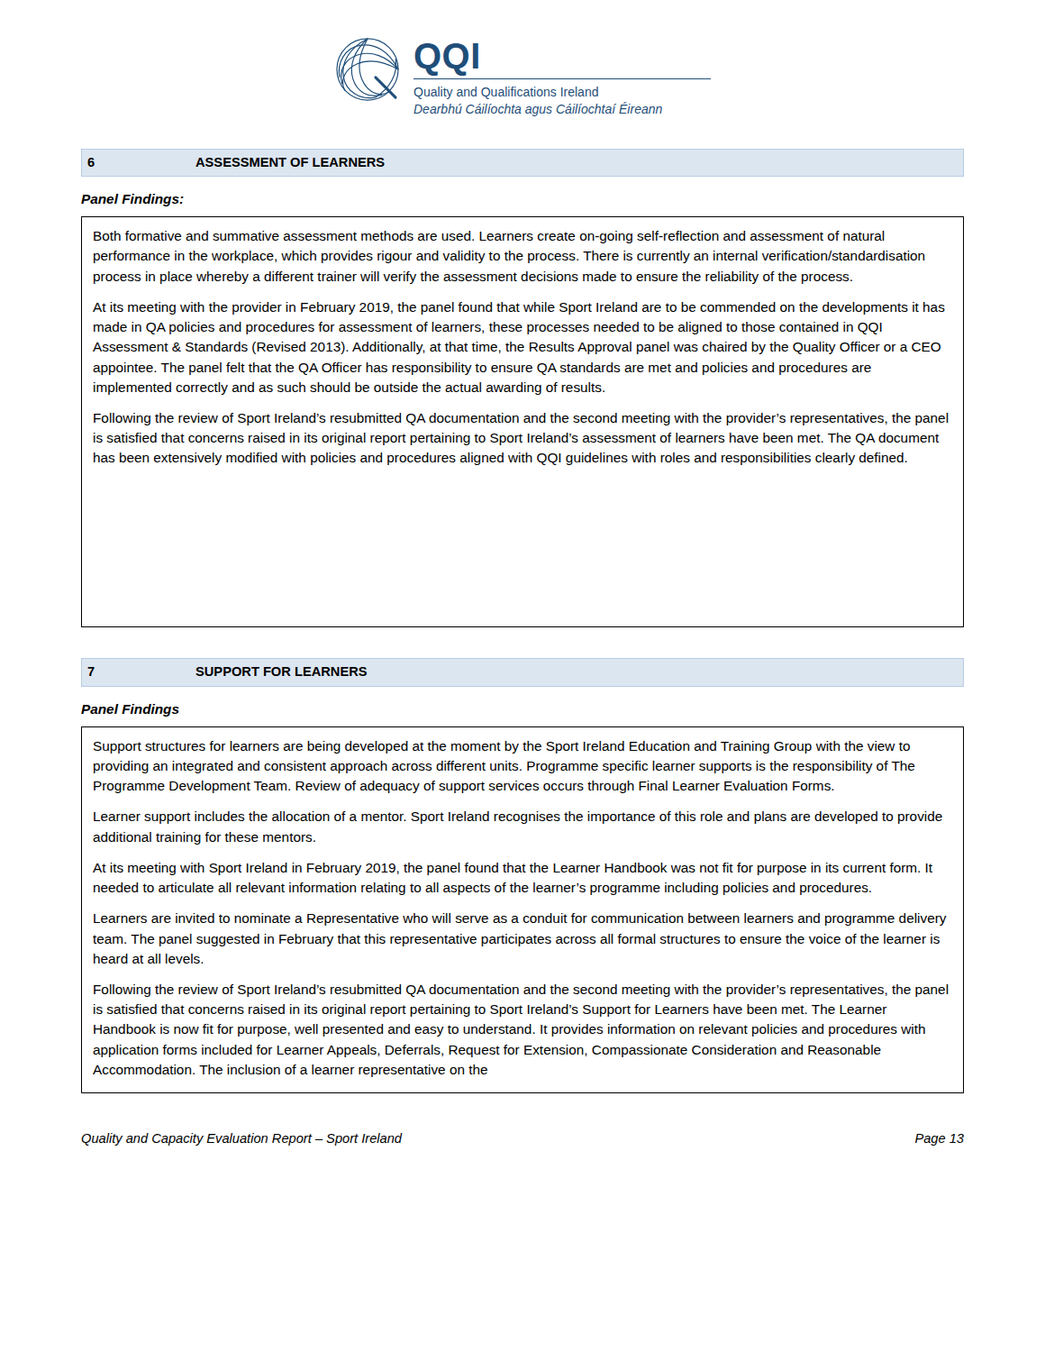QQI
Quality and Qualifications Ireland
Dearbhú Cáilíochta agus Cáilíochtaí Éireann
6 ASSESSMENT OF LEARNERS
Panel Findings:
Both formative and summative assessment methods are used. Learners create on-going self-reflection and assessment of natural performance in the workplace, which provides rigour and validity to the process. There is currently an internal verification/standardisation process in place whereby a different trainer will verify the assessment decisions made to ensure the reliability of the process.
At its meeting with the provider in February 2019, the panel found that while Sport Ireland are to be commended on the developments it has made in QA policies and procedures for assessment of learners, these processes needed to be aligned to those contained in QQI Assessment & Standards (Revised 2013). Additionally, at that time, the Results Approval panel was chaired by the Quality Officer or a CEO appointee. The panel felt that the QA Officer has responsibility to ensure QA standards are met and policies and procedures are implemented correctly and as such should be outside the actual awarding of results.
Following the review of Sport Ireland’s resubmitted QA documentation and the second meeting with the provider’s representatives, the panel is satisfied that concerns raised in its original report pertaining to Sport Ireland’s assessment of learners have been met. The QA document has been extensively modified with policies and procedures aligned with QQI guidelines with roles and responsibilities clearly defined.
7 SUPPORT FOR LEARNERS
Panel Findings
Support structures for learners are being developed at the moment by the Sport Ireland Education and Training Group with the view to providing an integrated and consistent approach across different units. Programme specific learner supports is the responsibility of The Programme Development Team. Review of adequacy of support services occurs through Final Learner Evaluation Forms.
Learner support includes the allocation of a mentor. Sport Ireland recognises the importance of this role and plans are developed to provide additional training for these mentors.
At its meeting with Sport Ireland in February 2019, the panel found that the Learner Handbook was not fit for purpose in its current form. It needed to articulate all relevant information relating to all aspects of the learner’s programme including policies and procedures.
Learners are invited to nominate a Representative who will serve as a conduit for communication between learners and programme delivery team. The panel suggested in February that this representative participates across all formal structures to ensure the voice of the learner is heard at all levels.
Following the review of Sport Ireland’s resubmitted QA documentation and the second meeting with the provider’s representatives, the panel is satisfied that concerns raised in its original report pertaining to Sport Ireland’s Support for Learners have been met. The Learner Handbook is now fit for purpose, well presented and easy to understand. It provides information on relevant policies and procedures with application forms included for Learner Appeals, Deferrals, Request for Extension, Compassionate Consideration and Reasonable Accommodation. The inclusion of a learner representative on the
Quality and Capacity Evaluation Report – Sport Ireland Page 13